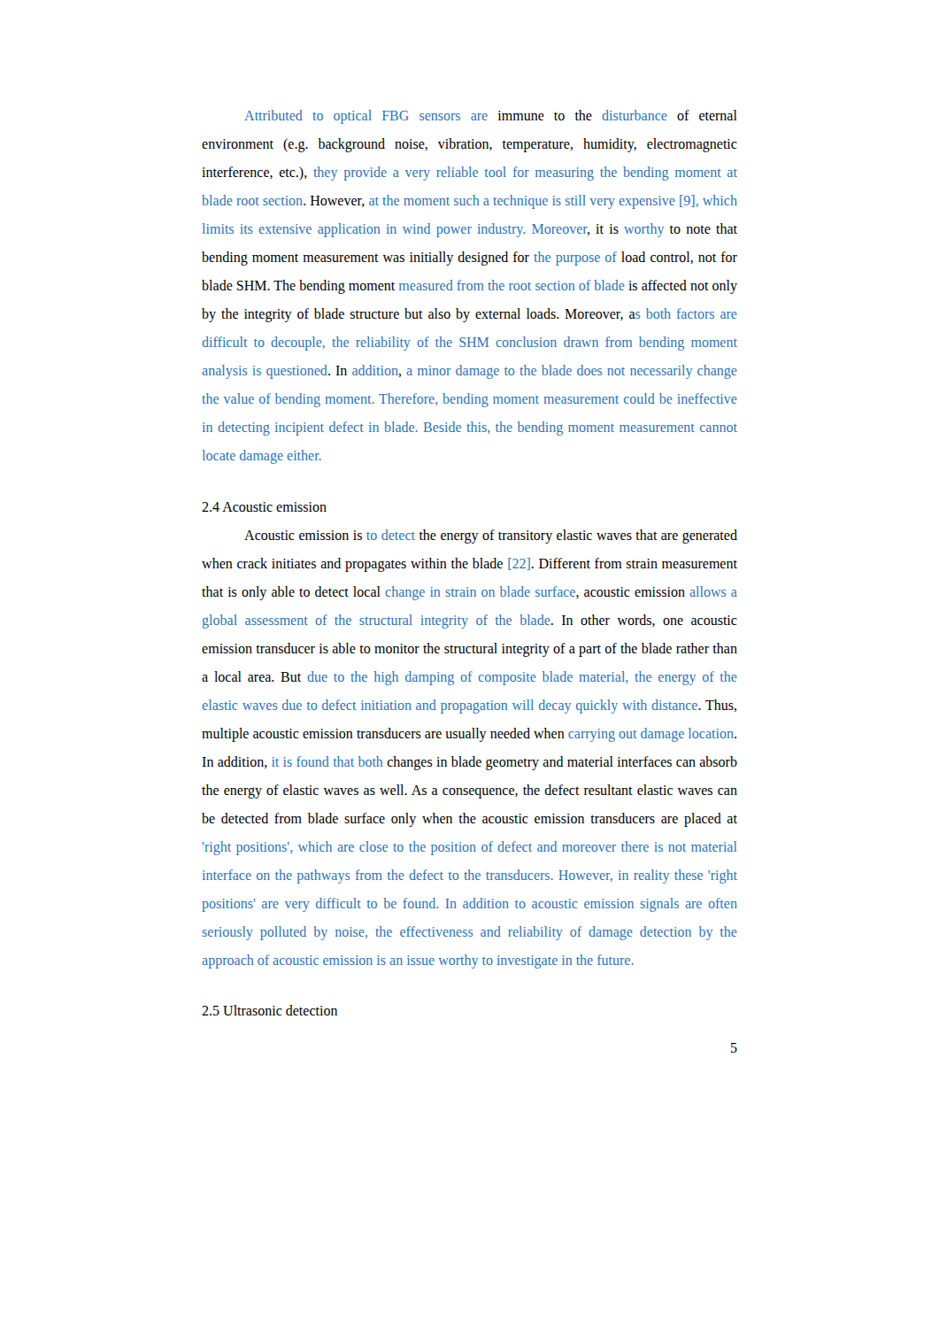Attributed to optical FBG sensors are immune to the disturbance of eternal environment (e.g. background noise, vibration, temperature, humidity, electromagnetic interference, etc.), they provide a very reliable tool for measuring the bending moment at blade root section. However, at the moment such a technique is still very expensive [9], which limits its extensive application in wind power industry. Moreover, it is worthy to note that bending moment measurement was initially designed for the purpose of load control, not for blade SHM. The bending moment measured from the root section of blade is affected not only by the integrity of blade structure but also by external loads. Moreover, as both factors are difficult to decouple, the reliability of the SHM conclusion drawn from bending moment analysis is questioned. In addition, a minor damage to the blade does not necessarily change the value of bending moment. Therefore, bending moment measurement could be ineffective in detecting incipient defect in blade. Beside this, the bending moment measurement cannot locate damage either.
2.4 Acoustic emission
Acoustic emission is to detect the energy of transitory elastic waves that are generated when crack initiates and propagates within the blade [22]. Different from strain measurement that is only able to detect local change in strain on blade surface, acoustic emission allows a global assessment of the structural integrity of the blade. In other words, one acoustic emission transducer is able to monitor the structural integrity of a part of the blade rather than a local area. But due to the high damping of composite blade material, the energy of the elastic waves due to defect initiation and propagation will decay quickly with distance. Thus, multiple acoustic emission transducers are usually needed when carrying out damage location. In addition, it is found that both changes in blade geometry and material interfaces can absorb the energy of elastic waves as well. As a consequence, the defect resultant elastic waves can be detected from blade surface only when the acoustic emission transducers are placed at 'right positions', which are close to the position of defect and moreover there is not material interface on the pathways from the defect to the transducers. However, in reality these 'right positions' are very difficult to be found. In addition to acoustic emission signals are often seriously polluted by noise, the effectiveness and reliability of damage detection by the approach of acoustic emission is an issue worthy to investigate in the future.
2.5 Ultrasonic detection
5